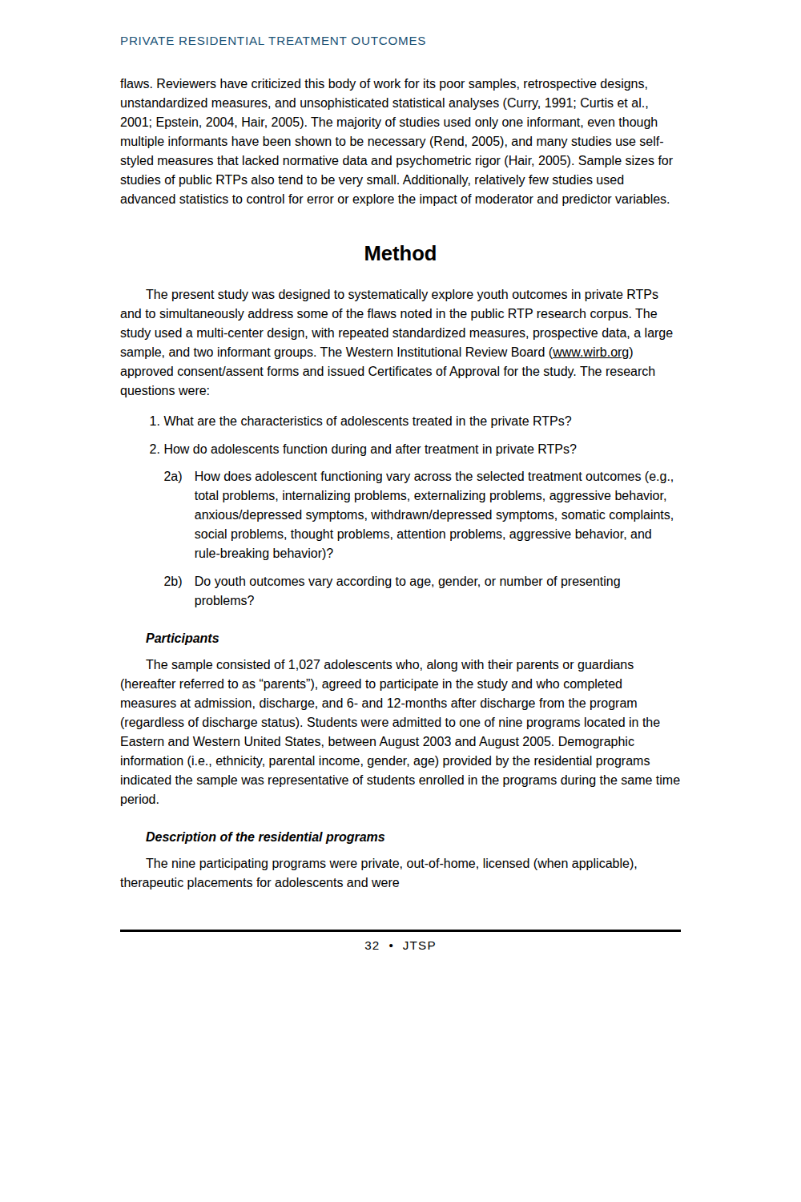PRIVATE RESIDENTIAL TREATMENT OUTCOMES
flaws. Reviewers have criticized this body of work for its poor samples, retrospective designs, unstandardized measures, and unsophisticated statistical analyses (Curry, 1991; Curtis et al., 2001; Epstein, 2004, Hair, 2005). The majority of studies used only one informant, even though multiple informants have been shown to be necessary (Rend, 2005), and many studies use self-styled measures that lacked normative data and psychometric rigor (Hair, 2005). Sample sizes for studies of public RTPs also tend to be very small. Additionally, relatively few studies used advanced statistics to control for error or explore the impact of moderator and predictor variables.
Method
The present study was designed to systematically explore youth outcomes in private RTPs and to simultaneously address some of the flaws noted in the public RTP research corpus. The study used a multi-center design, with repeated standardized measures, prospective data, a large sample, and two informant groups. The Western Institutional Review Board (www.wirb.org) approved consent/assent forms and issued Certificates of Approval for the study. The research questions were:
What are the characteristics of adolescents treated in the private RTPs?
How do adolescents function during and after treatment in private RTPs?
2a) How does adolescent functioning vary across the selected treatment outcomes (e.g., total problems, internalizing problems, externalizing problems, aggressive behavior, anxious/depressed symptoms, withdrawn/depressed symptoms, somatic complaints, social problems, thought problems, attention problems, aggressive behavior, and rule-breaking behavior)?
2b) Do youth outcomes vary according to age, gender, or number of presenting problems?
Participants
The sample consisted of 1,027 adolescents who, along with their parents or guardians (hereafter referred to as “parents”), agreed to participate in the study and who completed measures at admission, discharge, and 6- and 12-months after discharge from the program (regardless of discharge status). Students were admitted to one of nine programs located in the Eastern and Western United States, between August 2003 and August 2005. Demographic information (i.e., ethnicity, parental income, gender, age) provided by the residential programs indicated the sample was representative of students enrolled in the programs during the same time period.
Description of the residential programs
The nine participating programs were private, out-of-home, licensed (when applicable), therapeutic placements for adolescents and were
32 • JTSP